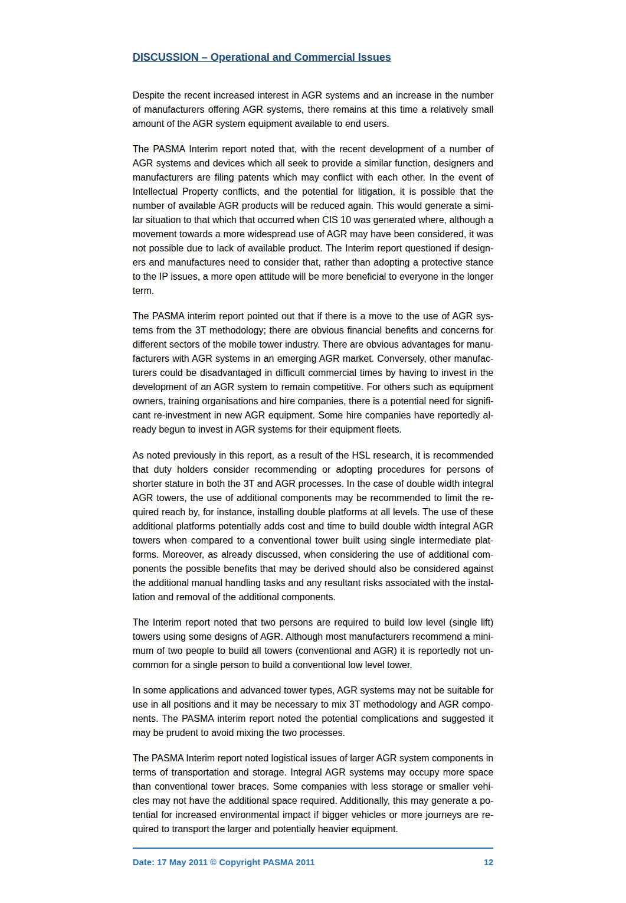DISCUSSION – Operational and Commercial Issues
Despite the recent increased interest in AGR systems and an increase in the number of manufacturers offering AGR systems, there remains at this time a relatively small amount of the AGR system equipment available to end users.
The PASMA Interim report noted that, with the recent development of a number of AGR systems and devices which all seek to provide a similar function, designers and manufacturers are filing patents which may conflict with each other. In the event of Intellectual Property conflicts, and the potential for litigation, it is possible that the number of available AGR products will be reduced again. This would generate a similar situation to that which that occurred when CIS 10 was generated where, although a movement towards a more widespread use of AGR may have been considered, it was not possible due to lack of available product. The Interim report questioned if designers and manufactures need to consider that, rather than adopting a protective stance to the IP issues, a more open attitude will be more beneficial to everyone in the longer term.
The PASMA interim report pointed out that if there is a move to the use of AGR systems from the 3T methodology; there are obvious financial benefits and concerns for different sectors of the mobile tower industry. There are obvious advantages for manufacturers with AGR systems in an emerging AGR market. Conversely, other manufacturers could be disadvantaged in difficult commercial times by having to invest in the development of an AGR system to remain competitive. For others such as equipment owners, training organisations and hire companies, there is a potential need for significant re-investment in new AGR equipment. Some hire companies have reportedly already begun to invest in AGR systems for their equipment fleets.
As noted previously in this report, as a result of the HSL research, it is recommended that duty holders consider recommending or adopting procedures for persons of shorter stature in both the 3T and AGR processes. In the case of double width integral AGR towers, the use of additional components may be recommended to limit the required reach by, for instance, installing double platforms at all levels. The use of these additional platforms potentially adds cost and time to build double width integral AGR towers when compared to a conventional tower built using single intermediate platforms. Moreover, as already discussed, when considering the use of additional components the possible benefits that may be derived should also be considered against the additional manual handling tasks and any resultant risks associated with the installation and removal of the additional components.
The Interim report noted that two persons are required to build low level (single lift) towers using some designs of AGR. Although most manufacturers recommend a minimum of two people to build all towers (conventional and AGR) it is reportedly not uncommon for a single person to build a conventional low level tower.
In some applications and advanced tower types, AGR systems may not be suitable for use in all positions and it may be necessary to mix 3T methodology and AGR components. The PASMA interim report noted the potential complications and suggested it may be prudent to avoid mixing the two processes.
The PASMA Interim report noted logistical issues of larger AGR system components in terms of transportation and storage. Integral AGR systems may occupy more space than conventional tower braces. Some companies with less storage or smaller vehicles may not have the additional space required. Additionally, this may generate a potential for increased environmental impact if bigger vehicles or more journeys are required to transport the larger and potentially heavier equipment.
Date: 17 May 2011 © Copyright PASMA 2011 12